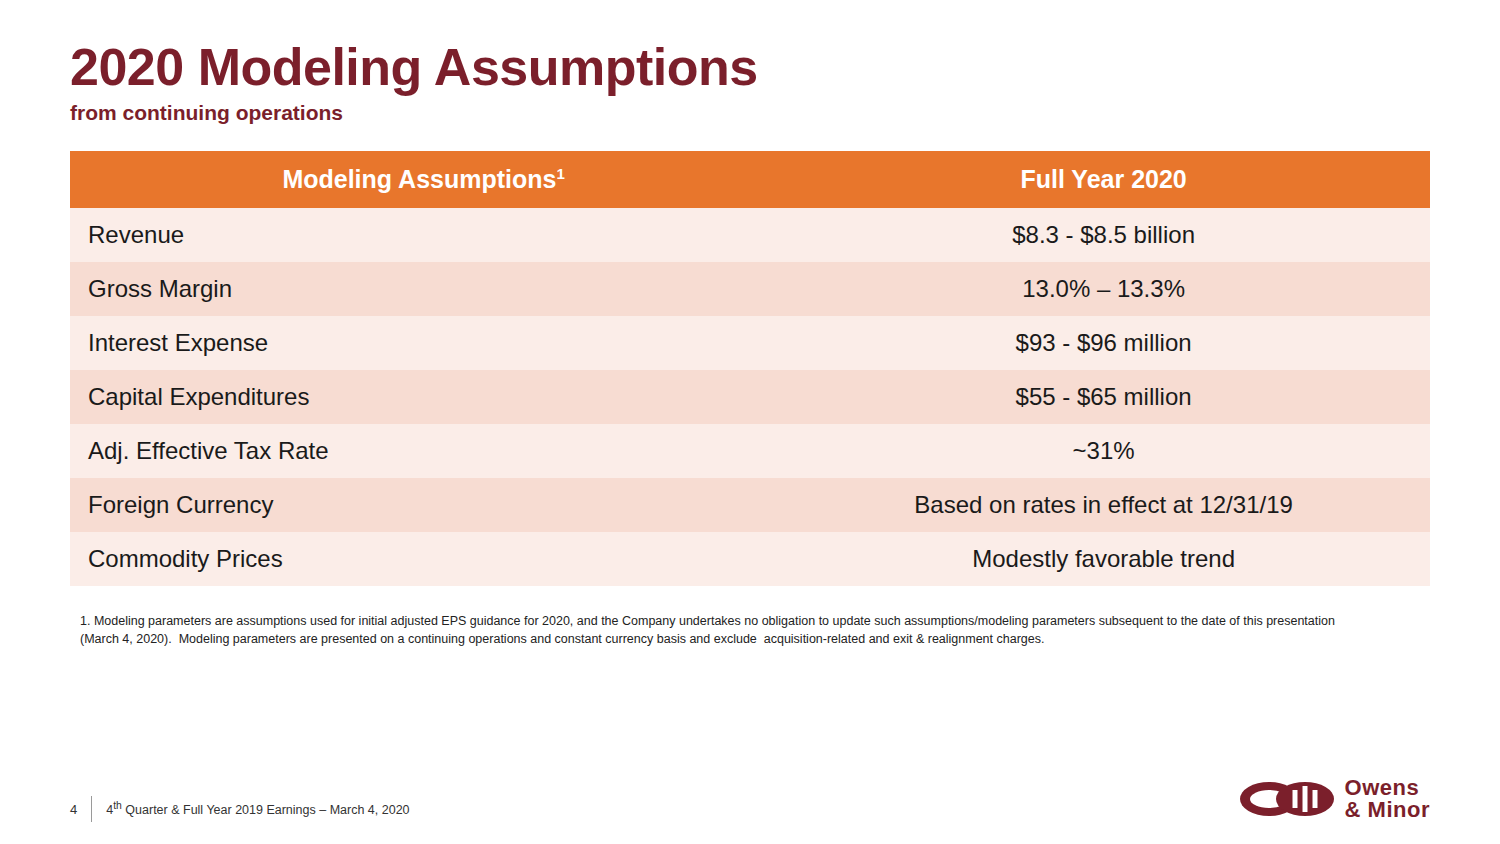2020 Modeling Assumptions
from continuing operations
| Modeling Assumptions 1 | Full Year 2020 |
| --- | --- |
| Revenue | $8.3 - $8.5 billion |
| Gross Margin | 13.0% – 13.3% |
| Interest Expense | $93 - $96 million |
| Capital Expenditures | $55 - $65 million |
| Adj. Effective Tax Rate | ~31% |
| Foreign Currency | Based on rates in effect at 12/31/19 |
| Commodity Prices | Modestly favorable trend |
1. Modeling parameters are assumptions used for initial adjusted EPS guidance for 2020, and the Company undertakes no obligation to update such assumptions/modeling parameters subsequent to the date of this presentation (March 4, 2020). Modeling parameters are presented on a continuing operations and constant currency basis and exclude acquisition-related and exit & realignment charges.
4 4th Quarter & Full Year 2019 Earnings – March 4, 2020
Owens & Minor